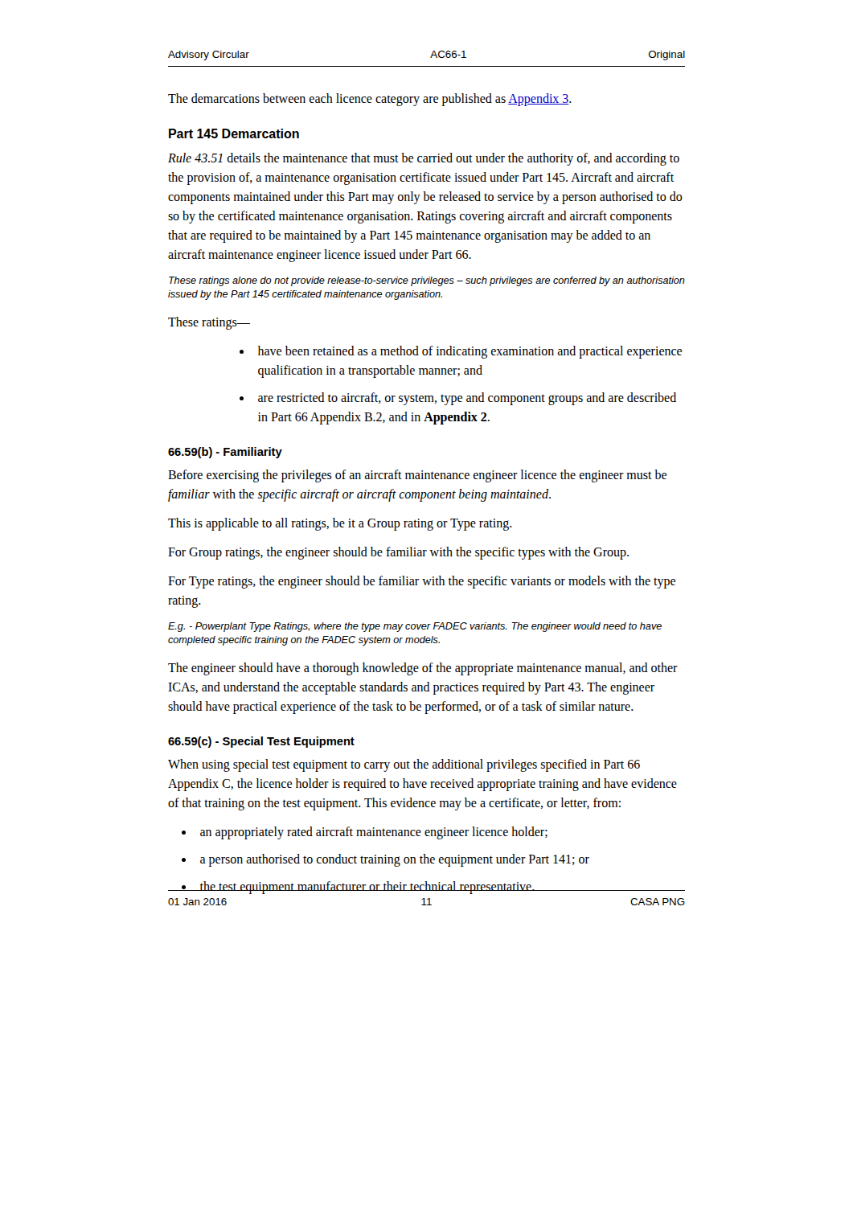Advisory Circular
AC66-1
Original
The demarcations between each licence category are published as Appendix 3.
Part 145 Demarcation
Rule 43.51 details the maintenance that must be carried out under the authority of, and according to the provision of, a maintenance organisation certificate issued under Part 145. Aircraft and aircraft components maintained under this Part may only be released to service by a person authorised to do so by the certificated maintenance organisation. Ratings covering aircraft and aircraft components that are required to be maintained by a Part 145 maintenance organisation may be added to an aircraft maintenance engineer licence issued under Part 66.
These ratings alone do not provide release-to-service privileges – such privileges are conferred by an authorisation issued by the Part 145 certificated maintenance organisation.
These ratings—
have been retained as a method of indicating examination and practical experience qualification in a transportable manner; and
are restricted to aircraft, or system, type and component groups and are described in Part 66 Appendix B.2, and in Appendix 2.
66.59(b) - Familiarity
Before exercising the privileges of an aircraft maintenance engineer licence the engineer must be familiar with the specific aircraft or aircraft component being maintained.
This is applicable to all ratings, be it a Group rating or Type rating.
For Group ratings, the engineer should be familiar with the specific types with the Group.
For Type ratings, the engineer should be familiar with the specific variants or models with the type rating.
E.g. - Powerplant Type Ratings, where the type may cover FADEC variants. The engineer would need to have completed specific training on the FADEC system or models.
The engineer should have a thorough knowledge of the appropriate maintenance manual, and other ICAs, and understand the acceptable standards and practices required by Part 43. The engineer should have practical experience of the task to be performed, or of a task of similar nature.
66.59(c) - Special Test Equipment
When using special test equipment to carry out the additional privileges specified in Part 66 Appendix C, the licence holder is required to have received appropriate training and have evidence of that training on the test equipment. This evidence may be a certificate, or letter, from:
an appropriately rated aircraft maintenance engineer licence holder;
a person authorised to conduct training on the equipment under Part 141; or
the test equipment manufacturer or their technical representative.
01 Jan 2016
11
CASA PNG